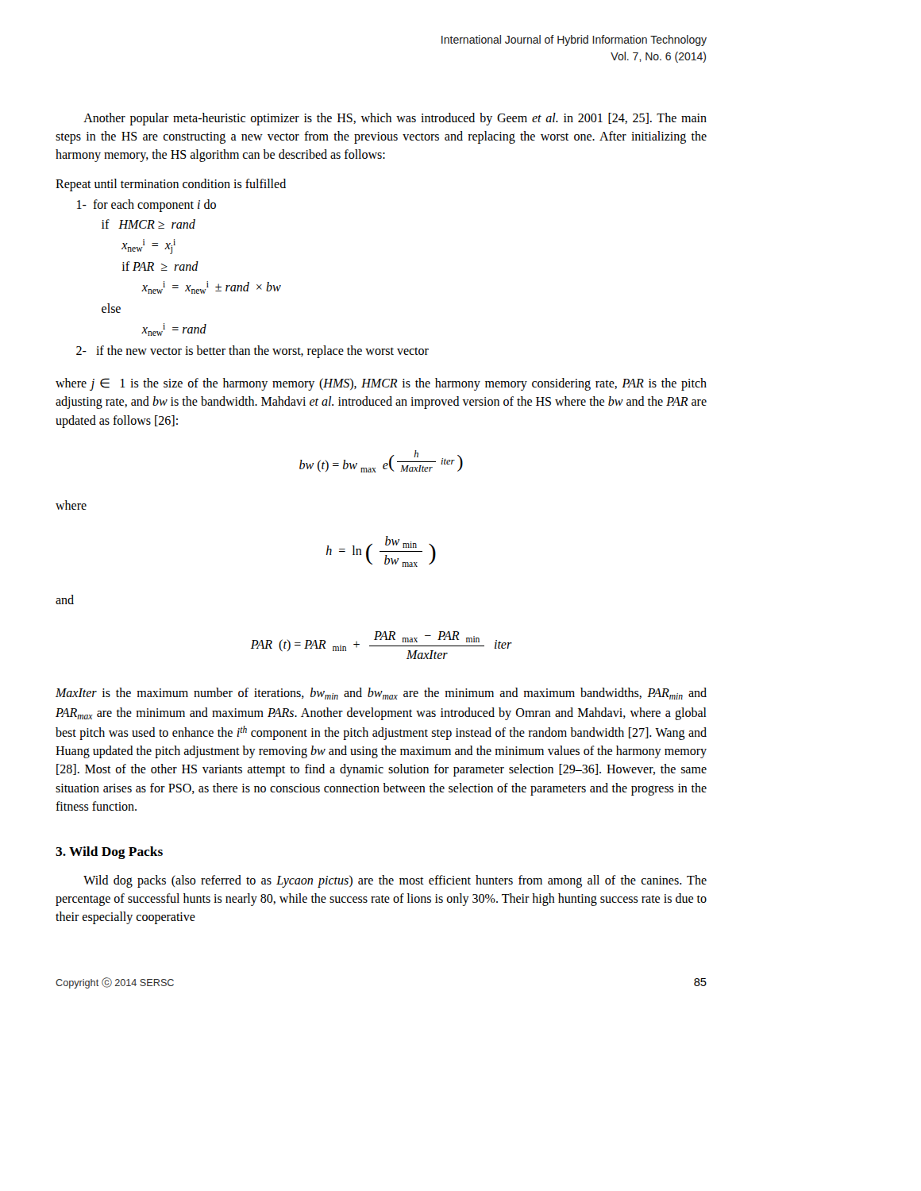International Journal of Hybrid Information Technology
Vol. 7, No. 6 (2014)
Another popular meta-heuristic optimizer is the HS, which was introduced by Geem et al. in 2001 [24, 25]. The main steps in the HS are constructing a new vector from the previous vectors and replacing the worst one. After initializing the harmony memory, the HS algorithm can be described as follows:
Repeat until termination condition is fulfilled
1- for each component i do
if HMCR ≥ rand
xnewi = xji
if PAR ≥ rand
xnewi = xnewi ± rand × bw
else
xnewi = rand
2- if the new vector is better than the worst, replace the worst vector
where j ∈ 1 is the size of the harmony memory (HMS), HMCR is the harmony memory considering rate, PAR is the pitch adjusting rate, and bw is the bandwidth. Mahdavi et al. introduced an improved version of the HS where the bw and the PAR are updated as follows [26]:
bw (t) = bw max e (hMaxIter iter )
where
h = ln ( bw min bw max )
and
PAR (t) = PAR min + PAR max − PAR min MaxIter iter
MaxIter is the maximum number of iterations, bwmin and bwmax are the minimum and maximum bandwidths, PARmin and PARmax are the minimum and maximum PARs. Another development was introduced by Omran and Mahdavi, where a global best pitch was used to enhance the ith component in the pitch adjustment step instead of the random bandwidth [27]. Wang and Huang updated the pitch adjustment by removing bw and using the maximum and the minimum values of the harmony memory [28]. Most of the other HS variants attempt to find a dynamic solution for parameter selection [29–36]. However, the same situation arises as for PSO, as there is no conscious connection between the selection of the parameters and the progress in the fitness function.
3. Wild Dog Packs
Wild dog packs (also referred to as Lycaon pictus) are the most efficient hunters from among all of the canines. The percentage of successful hunts is nearly 80, while the success rate of lions is only 30%. Their high hunting success rate is due to their especially cooperative
Copyright ⓒ 2014 SERSC 85